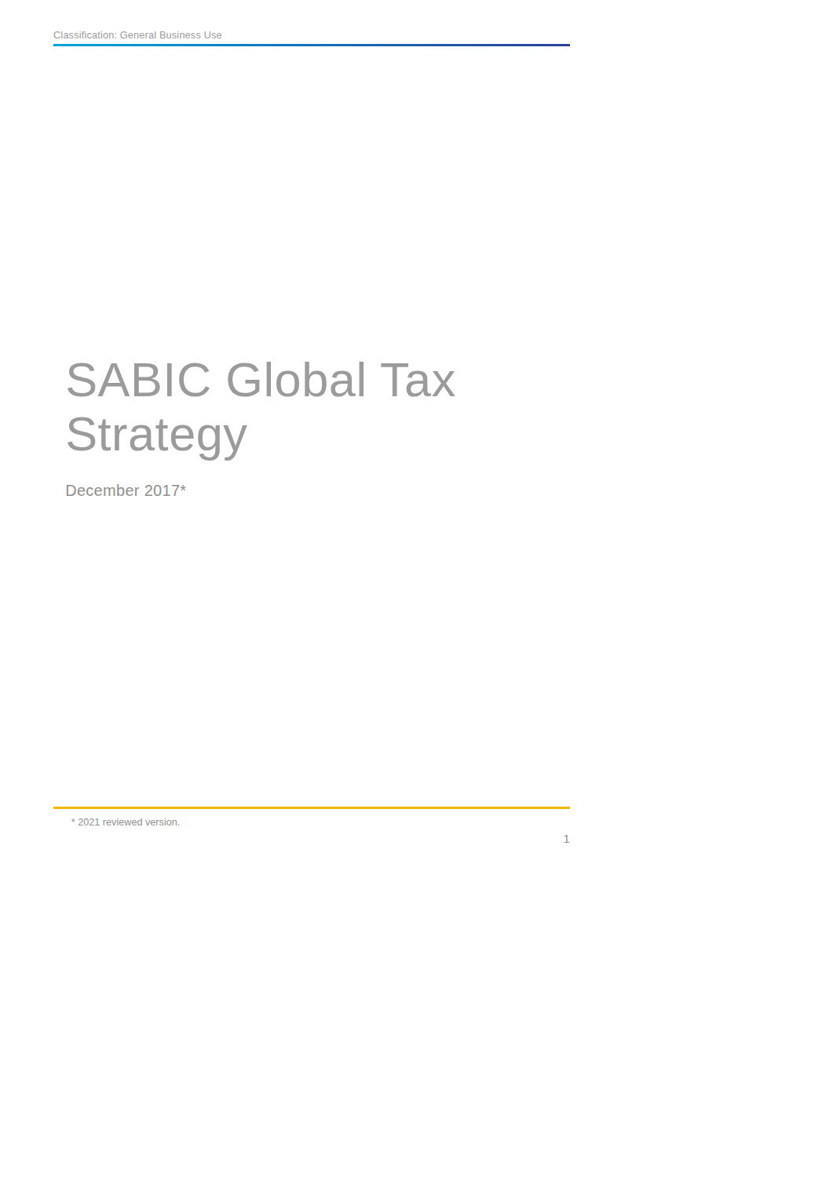Classification: General Business Use
SABIC Global Tax Strategy
December 2017*
* 2021 reviewed version.
1